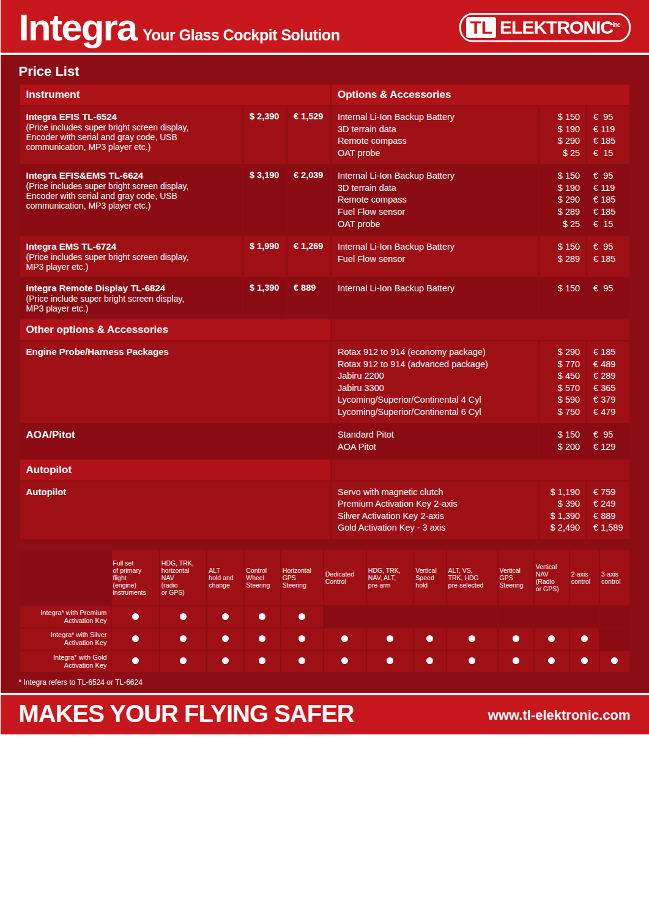Integra
Your Glass Cockpit Solution
TL ELEKTRONICInc
Price List
| Instrument | Options & Accessories |
| --- | --- |
| Integra EFIS TL-6524 (Price includes super bright screen display, Encoder with serial and gray code, USB communication, MP3 player etc.) | $ 2,390 | € 1,529 | Internal Li-Ion Backup Battery 3D terrain data Remote compass OAT probe | $ 150 $ 190 $ 290 $ 25 | € 95 € 119 € 185 € 15 |
| Integra EFIS&EMS TL-6624 (Price includes super bright screen display, Encoder with serial and gray code, USB communication, MP3 player etc.) | $ 3,190 | € 2,039 | Internal Li-Ion Backup Battery 3D terrain data Remote compass Fuel Flow sensor OAT probe | $ 150 $ 190 $ 290 $ 289 $ 25 | € 95 € 119 € 185 € 185 € 15 |
| Integra EMS TL-6724 (Price includes super bright screen display, MP3 player etc.) | $ 1,990 | € 1,269 | Internal Li-Ion Backup Battery Fuel Flow sensor | $ 150 $ 289 | € 95 € 185 |
| Integra Remote Display TL-6824 (Price include super bright screen display, MP3 player etc.) | $ 1,390 | € 889 | Internal Li-Ion Backup Battery | $ 150 | € 95 |
| Other options & Accessories | |
| Engine Probe/Harness Packages | Rotax 912 to 914 (economy package) Rotax 912 to 914 (advanced package) Jabiru 2200 Jabiru 3300 Lycoming/Superior/Continental 4 Cyl Lycoming/Superior/Continental 6 Cyl | $ 290 $ 770 $ 450 $ 570 $ 590 $ 750 | € 185 € 489 € 289 € 365 € 379 € 479 |
| AOA/Pitot | Standard Pitot AOA Pitot | $ 150 $ 200 | € 95 € 129 |
| Autopilot | |
| Autopilot | Servo with magnetic clutch Premium Activation Key 2-axis Silver Activation Key 2-axis Gold Activation Key - 3 axis | $ 1,190 $ 390 $ 1,390 $ 2,490 | € 759 € 249 € 889 € 1,589 |
| | Full set of primary flight (engine) instruments | HDG, TRK, horizontal NAV (radio or GPS) | ALT hold and change | Control Wheel Steering | Horizontal GPS Steering | Dedicated Control | HDG, TRK, NAV, ALT, pre-arm | Vertical Speed hold | ALT, VS, TRK, HDG pre-selected | Vertical GPS Steering | Vertical NAV (Radio or GPS) | 2-axis control | 3-axis control |
| --- | --- | --- | --- | --- | --- | --- | --- | --- | --- | --- | --- | --- | --- |
| Integra* with Premium Activation Key | | | | | | | | | | | | | |
| Integra* with Silver Activation Key | | | | | | | | | | | | | |
| Integra* with Gold Activation Key | | | | | | | | | | | | | |
* Integra refers to TL-6524 or TL-6624
MAKES YOUR FLYING SAFER
www.tl-elektronic.com